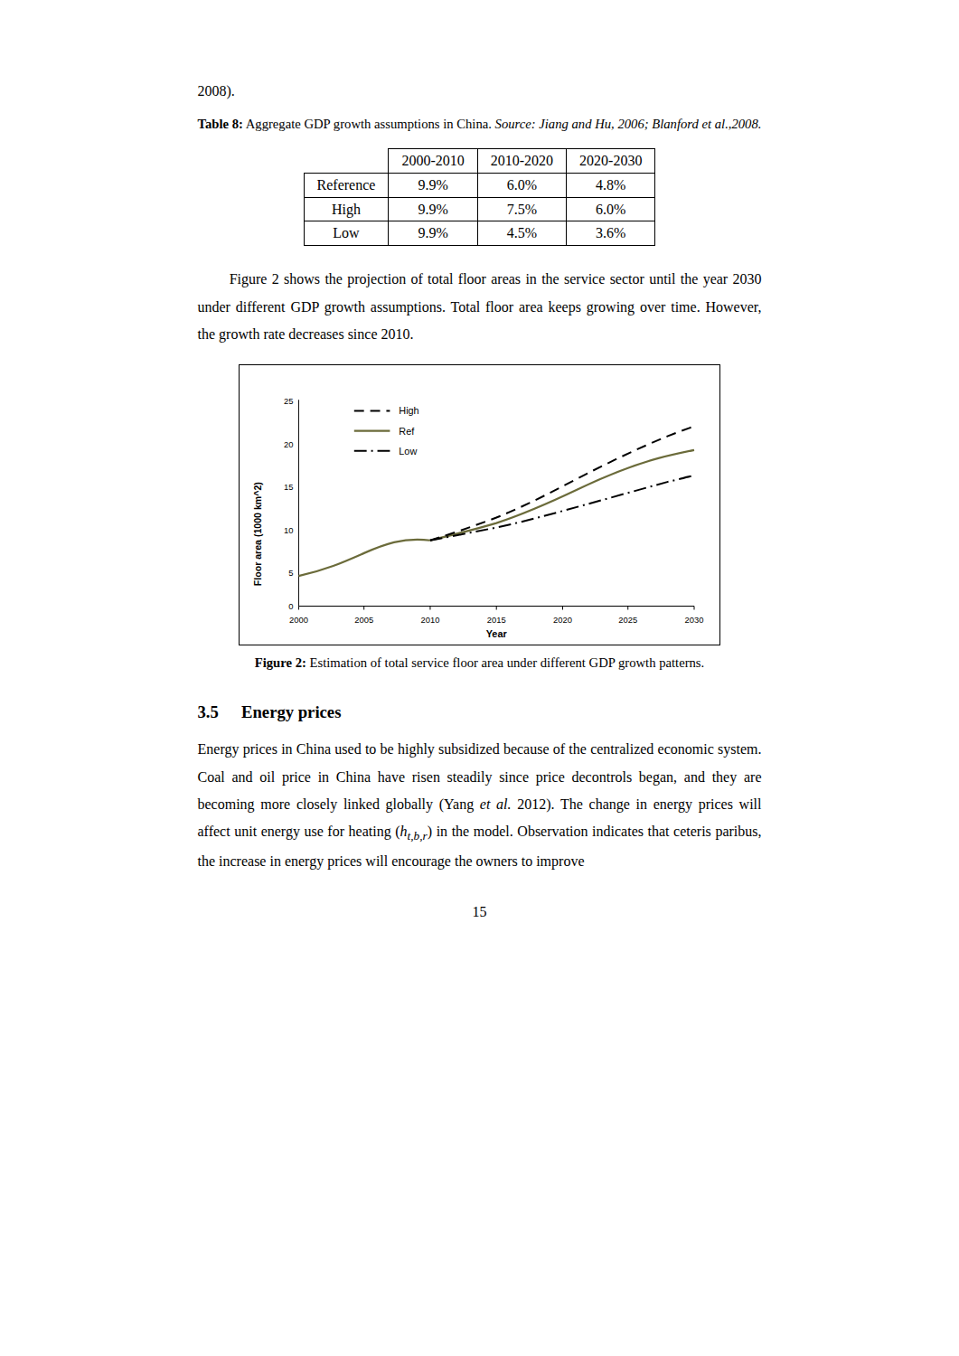2008).
Table 8: Aggregate GDP growth assumptions in China. Source: Jiang and Hu, 2006; Blanford et al.,2008.
| | 2000-2010 | 2010-2020 | 2020-2030 |
| --- | --- | --- | --- |
| Reference | 9.9% | 6.0% | 4.8% |
| High | 9.9% | 7.5% | 6.0% |
| Low | 9.9% | 4.5% | 3.6% |
Figure 2 shows the projection of total floor areas in the service sector until the year 2030 under different GDP growth assumptions. Total floor area keeps growing over time. However, the growth rate decreases since 2010.
Floor area (1000 km^2) 25 20 15 10 5 0 2000 2005 2010 2015 2020 2025 2030 Year High Ref Low
Figure 2: Estimation of total service floor area under different GDP growth patterns.
3.5 Energy prices
Energy prices in China used to be highly subsidized because of the centralized economic system. Coal and oil price in China have risen steadily since price decontrols began, and they are becoming more closely linked globally (Yang et al. 2012). The change in energy prices will affect unit energy use for heating (ht,b,r) in the model. Observation indicates that ceteris paribus, the increase in energy prices will encourage the owners to improve
15